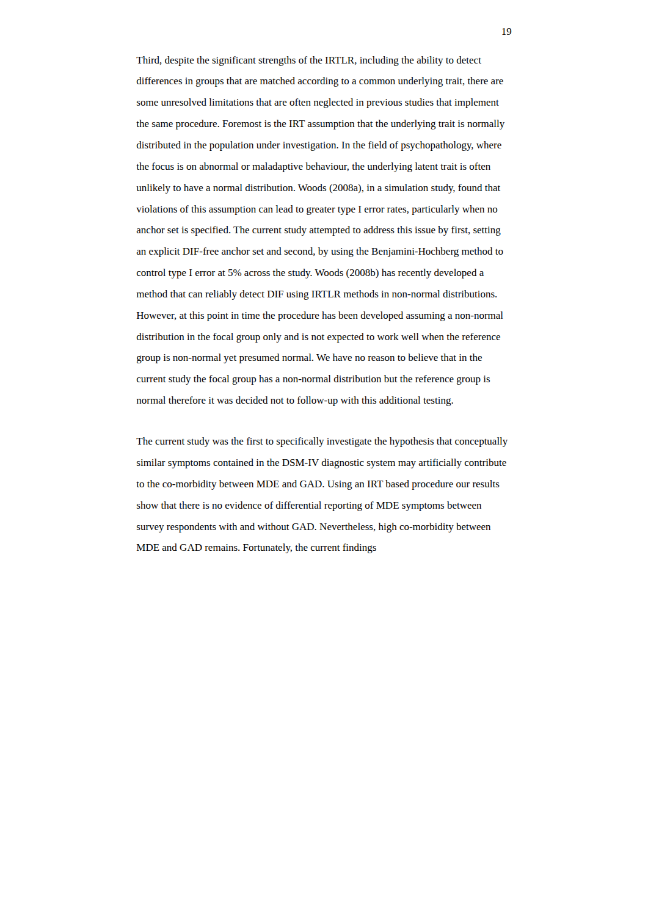19
Third, despite the significant strengths of the IRTLR, including the ability to detect differences in groups that are matched according to a common underlying trait, there are some unresolved limitations that are often neglected in previous studies that implement the same procedure. Foremost is the IRT assumption that the underlying trait is normally distributed in the population under investigation. In the field of psychopathology, where the focus is on abnormal or maladaptive behaviour, the underlying latent trait is often unlikely to have a normal distribution. Woods (2008a), in a simulation study, found that violations of this assumption can lead to greater type I error rates, particularly when no anchor set is specified. The current study attempted to address this issue by first, setting an explicit DIF-free anchor set and second, by using the Benjamini-Hochberg method to control type I error at 5% across the study. Woods (2008b) has recently developed a method that can reliably detect DIF using IRTLR methods in non-normal distributions. However, at this point in time the procedure has been developed assuming a non-normal distribution in the focal group only and is not expected to work well when the reference group is non-normal yet presumed normal. We have no reason to believe that in the current study the focal group has a non-normal distribution but the reference group is normal therefore it was decided not to follow-up with this additional testing.
The current study was the first to specifically investigate the hypothesis that conceptually similar symptoms contained in the DSM-IV diagnostic system may artificially contribute to the co-morbidity between MDE and GAD. Using an IRT based procedure our results show that there is no evidence of differential reporting of MDE symptoms between survey respondents with and without GAD. Nevertheless, high co-morbidity between MDE and GAD remains. Fortunately, the current findings